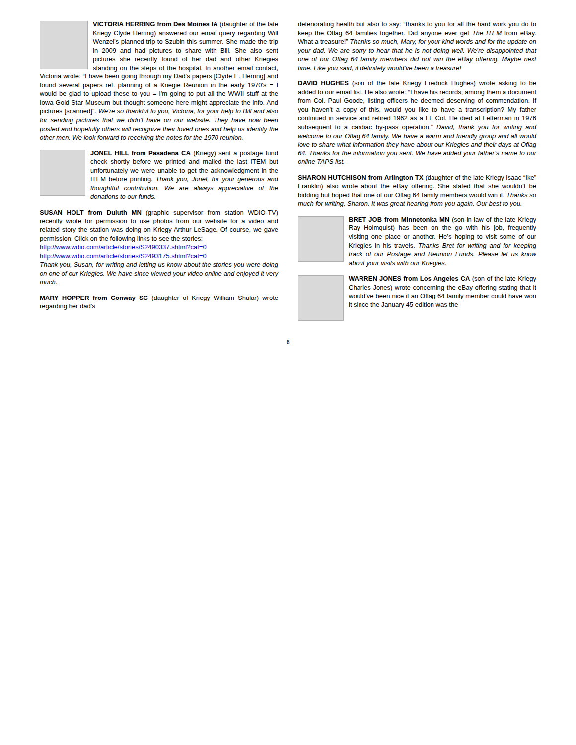VICTORIA HERRING from Des Moines IA (daughter of the late Kriegy Clyde Herring) answered our email query regarding Will Wenzel’s planned trip to Szubin this summer. She made the trip in 2009 and had pictures to share with Bill. She also sent pictures she recently found of her dad and other Kriegies standing on the steps of the hospital. In another email contact, Victoria wrote: “I have been going through my Dad's papers [Clyde E. Herring] and found several papers ref. planning of a Kriegie Reunion in the early 1970's = I would be glad to upload these to you = I'm going to put all the WWII stuff at the Iowa Gold Star Museum but thought someone here might appreciate the info. And pictures [scanned]”. We’re so thankful to you, Victoria, for your help to Bill and also for sending pictures that we didn’t have on our website. They have now been posted and hopefully others will recognize their loved ones and help us identify the other men. We look forward to receiving the notes for the 1970 reunion.
JONEL HILL from Pasadena CA (Kriegy) sent a postage fund check shortly before we printed and mailed the last ITEM but unfortunately we were unable to get the acknowledgment in the ITEM before printing. Thank you, Jonel, for your generous and thoughtful contribution. We are always appreciative of the donations to our funds.
SUSAN HOLT from Duluth MN (graphic supervisor from station WDIO-TV) recently wrote for permission to use photos from our website for a video and related story the station was doing on Kriegy Arthur LeSage. Of course, we gave permission. Click on the following links to see the stories:
http://www.wdio.com/article/stories/S2490337.shtml?cat=0
http://www.wdio.com/article/stories/S2493175.shtml?cat=0
Thank you, Susan, for writing and letting us know about the stories you were doing on one of our Kriegies. We have since viewed your video online and enjoyed it very much.
MARY HOPPER from Conway SC (daughter of Kriegy William Shular) wrote regarding her dad’s
deteriorating health but also to say: “thanks to you for all the hard work you do to keep the Oflag 64 families together. Did anyone ever get The ITEM from eBay. What a treasure!” Thanks so much, Mary, for your kind words and for the update on your dad. We are sorry to hear that he is not doing well. We’re disappointed that one of our Oflag 64 family members did not win the eBay offering. Maybe next time. Like you said, it definitely would’ve been a treasure!
DAVID HUGHES (son of the late Kriegy Fredrick Hughes) wrote asking to be added to our email list. He also wrote: “I have his records; among them a document from Col. Paul Goode, listing officers he deemed deserving of commendation. If you haven't a copy of this, would you like to have a transcription? My father continued in service and retired 1962 as a Lt. Col. He died at Letterman in 1976 subsequent to a cardiac by-pass operation.” David, thank you for writing and welcome to our Oflag 64 family. We have a warm and friendly group and all would love to share what information they have about our Kriegies and their days at Oflag 64. Thanks for the information you sent. We have added your father’s name to our online TAPS list.
SHARON HUTCHISON from Arlington TX (daughter of the late Kriegy Isaac “Ike” Franklin) also wrote about the eBay offering. She stated that she wouldn’t be bidding but hoped that one of our Oflag 64 family members would win it. Thanks so much for writing, Sharon. It was great hearing from you again. Our best to you.
BRET JOB from Minnetonka MN (son-in-law of the late Kriegy Ray Holmquist) has been on the go with his job, frequently visiting one place or another. He’s hoping to visit some of our Kriegies in his travels. Thanks Bret for writing and for keeping track of our Postage and Reunion Funds. Please let us know about your visits with our Kriegies.
WARREN JONES from Los Angeles CA (son of the late Kriegy Charles Jones) wrote concerning the eBay offering stating that it would’ve been nice if an Oflag 64 family member could have won it since the January 45 edition was the
6